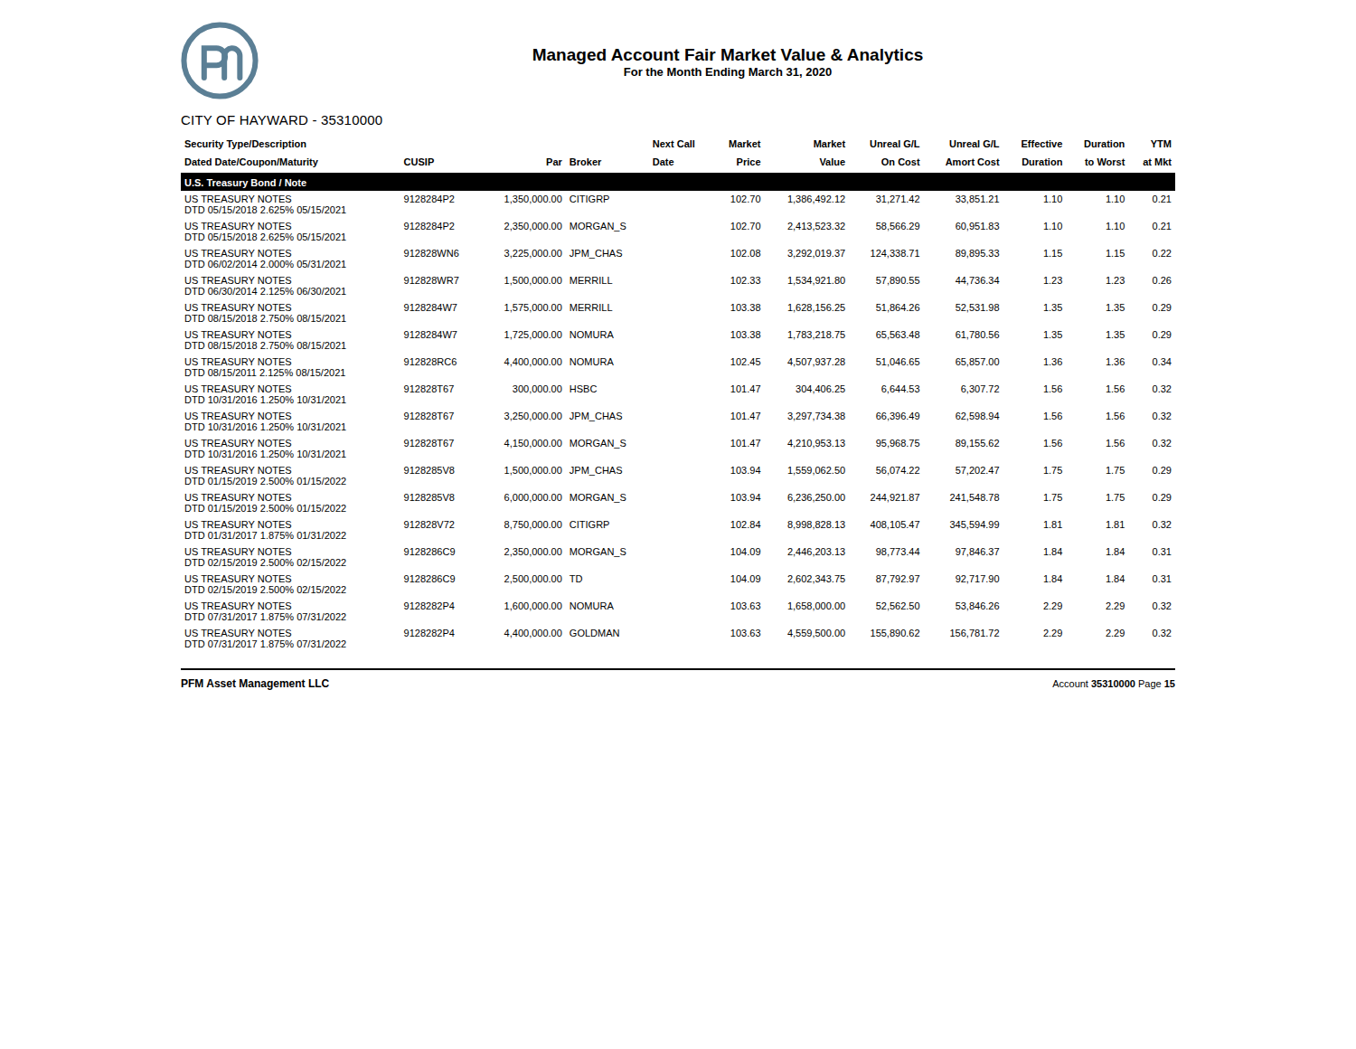Managed Account Fair Market Value & Analytics
For the Month Ending March 31, 2020
CITY OF HAYWARD - 35310000
| Security Type/Description | | | | Next Call | Market | Market | Unreal G/L | Unreal G/L | Effective | Duration | YTM |
| --- | --- | --- | --- | --- | --- | --- | --- | --- | --- | --- | --- |
| Dated Date/Coupon/Maturity | CUSIP | Par | Broker | Date | Price | Value | On Cost | Amort Cost | Duration | to Worst | at Mkt |
| U.S. Treasury Bond / Note |
| US TREASURY NOTES DTD 05/15/2018 2.625% 05/15/2021 | 9128284P2 | 1,350,000.00 | CITIGRP | | 102.70 | 1,386,492.12 | 31,271.42 | 33,851.21 | 1.10 | 1.10 | 0.21 |
| US TREASURY NOTES DTD 05/15/2018 2.625% 05/15/2021 | 9128284P2 | 2,350,000.00 | MORGAN_S | | 102.70 | 2,413,523.32 | 58,566.29 | 60,951.83 | 1.10 | 1.10 | 0.21 |
| US TREASURY NOTES DTD 06/02/2014 2.000% 05/31/2021 | 912828WN6 | 3,225,000.00 | JPM_CHAS | | 102.08 | 3,292,019.37 | 124,338.71 | 89,895.33 | 1.15 | 1.15 | 0.22 |
| US TREASURY NOTES DTD 06/30/2014 2.125% 06/30/2021 | 912828WR7 | 1,500,000.00 | MERRILL | | 102.33 | 1,534,921.80 | 57,890.55 | 44,736.34 | 1.23 | 1.23 | 0.26 |
| US TREASURY NOTES DTD 08/15/2018 2.750% 08/15/2021 | 9128284W7 | 1,575,000.00 | MERRILL | | 103.38 | 1,628,156.25 | 51,864.26 | 52,531.98 | 1.35 | 1.35 | 0.29 |
| US TREASURY NOTES DTD 08/15/2018 2.750% 08/15/2021 | 9128284W7 | 1,725,000.00 | NOMURA | | 103.38 | 1,783,218.75 | 65,563.48 | 61,780.56 | 1.35 | 1.35 | 0.29 |
| US TREASURY NOTES DTD 08/15/2011 2.125% 08/15/2021 | 912828RC6 | 4,400,000.00 | NOMURA | | 102.45 | 4,507,937.28 | 51,046.65 | 65,857.00 | 1.36 | 1.36 | 0.34 |
| US TREASURY NOTES DTD 10/31/2016 1.250% 10/31/2021 | 912828T67 | 300,000.00 | HSBC | | 101.47 | 304,406.25 | 6,644.53 | 6,307.72 | 1.56 | 1.56 | 0.32 |
| US TREASURY NOTES DTD 10/31/2016 1.250% 10/31/2021 | 912828T67 | 3,250,000.00 | JPM_CHAS | | 101.47 | 3,297,734.38 | 66,396.49 | 62,598.94 | 1.56 | 1.56 | 0.32 |
| US TREASURY NOTES DTD 10/31/2016 1.250% 10/31/2021 | 912828T67 | 4,150,000.00 | MORGAN_S | | 101.47 | 4,210,953.13 | 95,968.75 | 89,155.62 | 1.56 | 1.56 | 0.32 |
| US TREASURY NOTES DTD 01/15/2019 2.500% 01/15/2022 | 9128285V8 | 1,500,000.00 | JPM_CHAS | | 103.94 | 1,559,062.50 | 56,074.22 | 57,202.47 | 1.75 | 1.75 | 0.29 |
| US TREASURY NOTES DTD 01/15/2019 2.500% 01/15/2022 | 9128285V8 | 6,000,000.00 | MORGAN_S | | 103.94 | 6,236,250.00 | 244,921.87 | 241,548.78 | 1.75 | 1.75 | 0.29 |
| US TREASURY NOTES DTD 01/31/2017 1.875% 01/31/2022 | 912828V72 | 8,750,000.00 | CITIGRP | | 102.84 | 8,998,828.13 | 408,105.47 | 345,594.99 | 1.81 | 1.81 | 0.32 |
| US TREASURY NOTES DTD 02/15/2019 2.500% 02/15/2022 | 9128286C9 | 2,350,000.00 | MORGAN_S | | 104.09 | 2,446,203.13 | 98,773.44 | 97,846.37 | 1.84 | 1.84 | 0.31 |
| US TREASURY NOTES DTD 02/15/2019 2.500% 02/15/2022 | 9128286C9 | 2,500,000.00 | TD | | 104.09 | 2,602,343.75 | 87,792.97 | 92,717.90 | 1.84 | 1.84 | 0.31 |
| US TREASURY NOTES DTD 07/31/2017 1.875% 07/31/2022 | 9128282P4 | 1,600,000.00 | NOMURA | | 103.63 | 1,658,000.00 | 52,562.50 | 53,846.26 | 2.29 | 2.29 | 0.32 |
| US TREASURY NOTES DTD 07/31/2017 1.875% 07/31/2022 | 9128282P4 | 4,400,000.00 | GOLDMAN | | 103.63 | 4,559,500.00 | 155,890.62 | 156,781.72 | 2.29 | 2.29 | 0.32 |
PFM Asset Management LLC
Account 35310000 Page 15